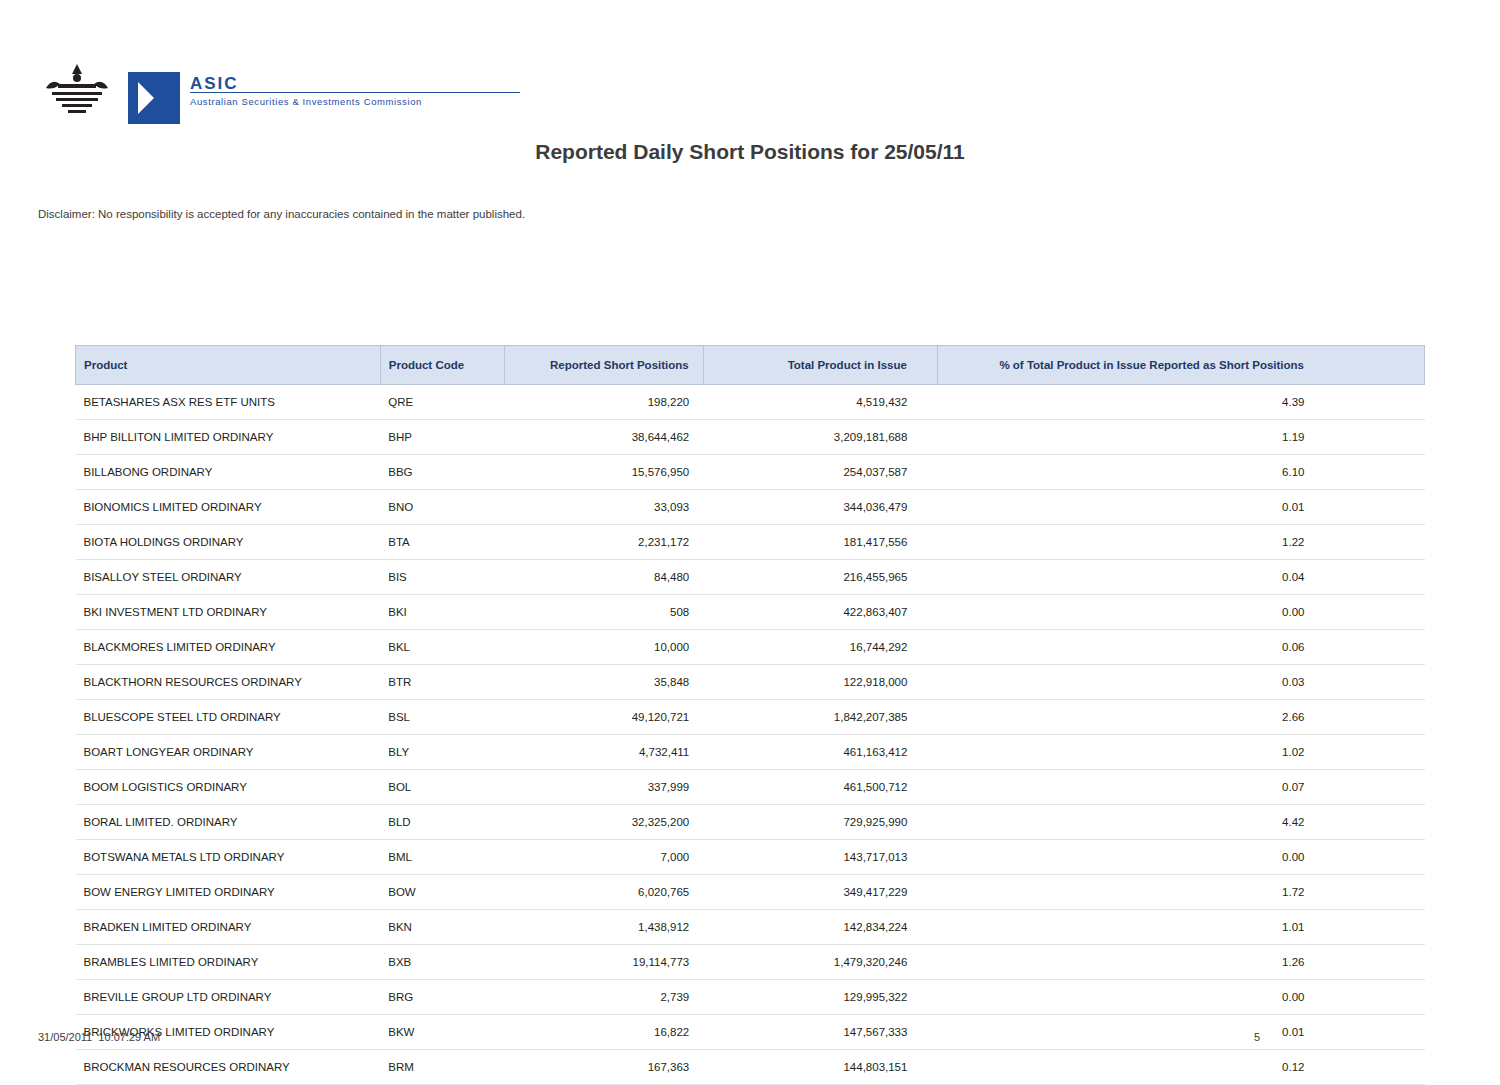ASIC
Australian Securities & Investments Commission
Reported Daily Short Positions for 25/05/11
Disclaimer: No responsibility is accepted for any inaccuracies contained in the matter published.
| Product | Product Code | Reported Short Positions | Total Product in Issue | % of Total Product in Issue Reported as Short Positions |
| --- | --- | --- | --- | --- |
| BETASHARES ASX RES ETF UNITS | QRE | 198,220 | 4,519,432 | 4.39 |
| BHP BILLITON LIMITED ORDINARY | BHP | 38,644,462 | 3,209,181,688 | 1.19 |
| BILLABONG ORDINARY | BBG | 15,576,950 | 254,037,587 | 6.10 |
| BIONOMICS LIMITED ORDINARY | BNO | 33,093 | 344,036,479 | 0.01 |
| BIOTA HOLDINGS ORDINARY | BTA | 2,231,172 | 181,417,556 | 1.22 |
| BISALLOY STEEL ORDINARY | BIS | 84,480 | 216,455,965 | 0.04 |
| BKI INVESTMENT LTD ORDINARY | BKI | 508 | 422,863,407 | 0.00 |
| BLACKMORES LIMITED ORDINARY | BKL | 10,000 | 16,744,292 | 0.06 |
| BLACKTHORN RESOURCES ORDINARY | BTR | 35,848 | 122,918,000 | 0.03 |
| BLUESCOPE STEEL LTD ORDINARY | BSL | 49,120,721 | 1,842,207,385 | 2.66 |
| BOART LONGYEAR ORDINARY | BLY | 4,732,411 | 461,163,412 | 1.02 |
| BOOM LOGISTICS ORDINARY | BOL | 337,999 | 461,500,712 | 0.07 |
| BORAL LIMITED. ORDINARY | BLD | 32,325,200 | 729,925,990 | 4.42 |
| BOTSWANA METALS LTD ORDINARY | BML | 7,000 | 143,717,013 | 0.00 |
| BOW ENERGY LIMITED ORDINARY | BOW | 6,020,765 | 349,417,229 | 1.72 |
| BRADKEN LIMITED ORDINARY | BKN | 1,438,912 | 142,834,224 | 1.01 |
| BRAMBLES LIMITED ORDINARY | BXB | 19,114,773 | 1,479,320,246 | 1.26 |
| BREVILLE GROUP LTD ORDINARY | BRG | 2,739 | 129,995,322 | 0.00 |
| BRICKWORKS LIMITED ORDINARY | BKW | 16,822 | 147,567,333 | 0.01 |
| BROCKMAN RESOURCES ORDINARY | BRM | 167,363 | 144,803,151 | 0.12 |
31/05/2011 10:07:29 AM
5